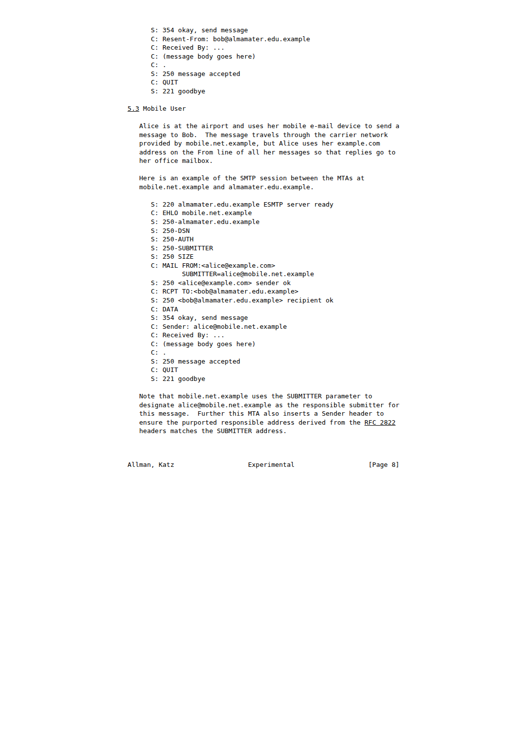S: 354 okay, send message C: Resent-From: bob@almamater.edu.example C: Received By: ... C: (message body goes here) C: . S: 250 message accepted C: QUIT S: 221 goodbye 5.3 Mobile User Alice is at the airport and uses her mobile e-mail device to send a message to Bob. The message travels through the carrier network provided by mobile.net.example, but Alice uses her example.com address on the From line of all her messages so that replies go to her office mailbox. Here is an example of the SMTP session between the MTAs at mobile.net.example and almamater.edu.example. S: 220 almamater.edu.example ESMTP server ready C: EHLO mobile.net.example S: 250-almamater.edu.example S: 250-DSN S: 250-AUTH S: 250-SUBMITTER S: 250 SIZE C: MAIL FROM:<alice@example.com> SUBMITTER=alice@mobile.net.example S: 250 <alice@example.com> sender ok C: RCPT TO:<bob@almamater.edu.example> S: 250 <bob@almamater.edu.example> recipient ok C: DATA S: 354 okay, send message C: Sender: alice@mobile.net.example C: Received By: ... C: (message body goes here) C: . S: 250 message accepted C: QUIT S: 221 goodbye Note that mobile.net.example uses the SUBMITTER parameter to designate alice@mobile.net.example as the responsible submitter for this message. Further this MTA also inserts a Sender header to ensure the purported responsible address derived from the RFC 2822 headers matches the SUBMITTER address. Allman, Katz Experimental[Page 8]